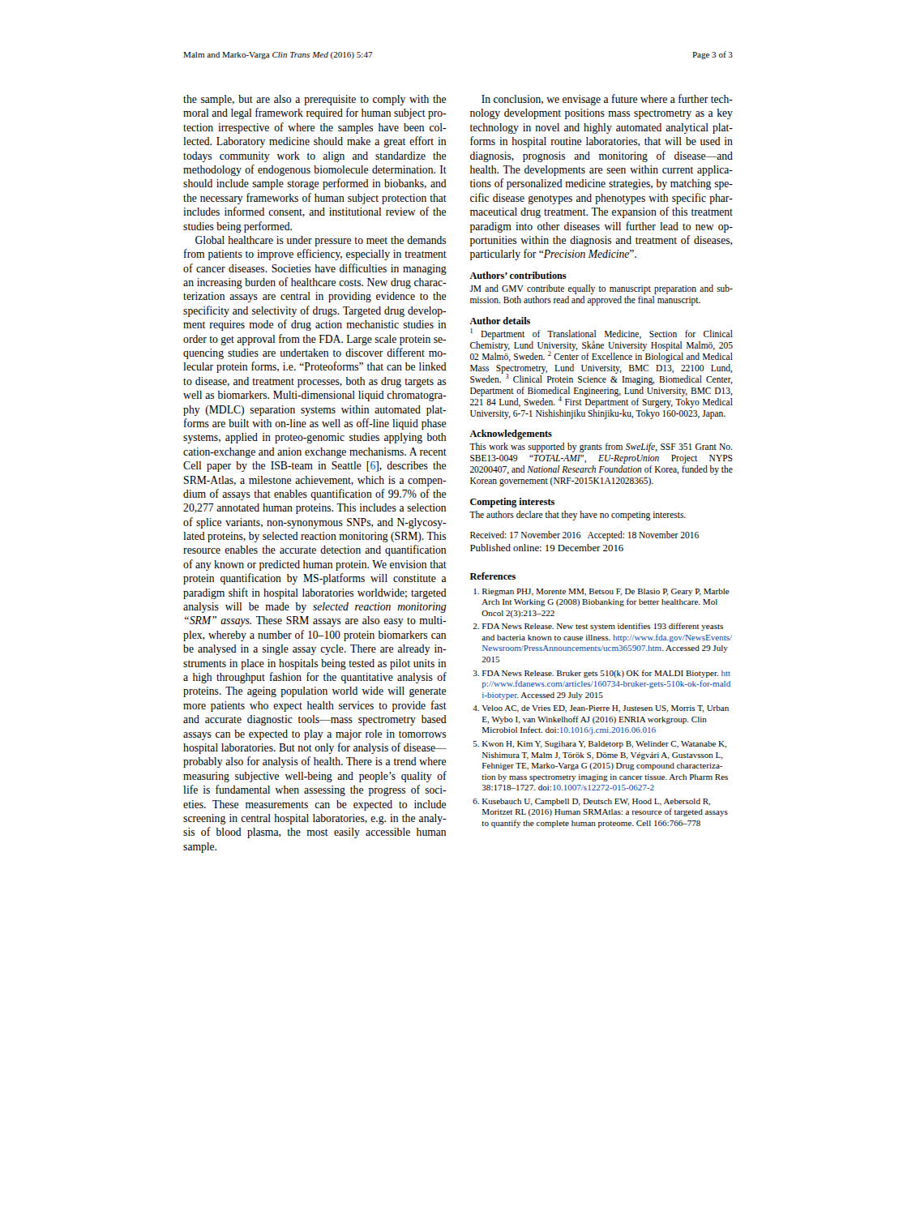Malm and Marko-Varga Clin Trans Med (2016) 5:47
Page 3 of 3
the sample, but are also a prerequisite to comply with the moral and legal framework required for human subject protection irrespective of where the samples have been collected. Laboratory medicine should make a great effort in todays community work to align and standardize the methodology of endogenous biomolecule determination. It should include sample storage performed in biobanks, and the necessary frameworks of human subject protection that includes informed consent, and institutional review of the studies being performed.
Global healthcare is under pressure to meet the demands from patients to improve efficiency, especially in treatment of cancer diseases. Societies have difficulties in managing an increasing burden of healthcare costs. New drug characterization assays are central in providing evidence to the specificity and selectivity of drugs. Targeted drug development requires mode of drug action mechanistic studies in order to get approval from the FDA. Large scale protein sequencing studies are undertaken to discover different molecular protein forms, i.e. “Proteoforms” that can be linked to disease, and treatment processes, both as drug targets as well as biomarkers. Multi-dimensional liquid chromatography (MDLC) separation systems within automated platforms are built with on-line as well as off-line liquid phase systems, applied in proteo-genomic studies applying both cation-exchange and anion exchange mechanisms. A recent Cell paper by the ISB-team in Seattle [6], describes the SRM-Atlas, a milestone achievement, which is a compendium of assays that enables quantification of 99.7% of the 20,277 annotated human proteins. This includes a selection of splice variants, non-synonymous SNPs, and N-glycosylated proteins, by selected reaction monitoring (SRM). This resource enables the accurate detection and quantification of any known or predicted human protein. We envision that protein quantification by MS-platforms will constitute a paradigm shift in hospital laboratories worldwide; targeted analysis will be made by selected reaction monitoring “SRM” assays. These SRM assays are also easy to multiplex, whereby a number of 10–100 protein biomarkers can be analysed in a single assay cycle. There are already instruments in place in hospitals being tested as pilot units in a high throughput fashion for the quantitative analysis of proteins. The ageing population world wide will generate more patients who expect health services to provide fast and accurate diagnostic tools—mass spectrometry based assays can be expected to play a major role in tomorrows hospital laboratories. But not only for analysis of disease—probably also for analysis of health. There is a trend where measuring subjective well-being and people’s quality of life is fundamental when assessing the progress of societies. These measurements can be expected to include screening in central hospital laboratories, e.g. in the analysis of blood plasma, the most easily accessible human sample.
In conclusion, we envisage a future where a further technology development positions mass spectrometry as a key technology in novel and highly automated analytical platforms in hospital routine laboratories, that will be used in diagnosis, prognosis and monitoring of disease—and health. The developments are seen within current applications of personalized medicine strategies, by matching specific disease genotypes and phenotypes with specific pharmaceutical drug treatment. The expansion of this treatment paradigm into other diseases will further lead to new opportunities within the diagnosis and treatment of diseases, particularly for “Precision Medicine”.
Authors’ contributions
JM and GMV contribute equally to manuscript preparation and submission. Both authors read and approved the final manuscript.
Author details
1 Department of Translational Medicine, Section for Clinical Chemistry, Lund University, Skåne University Hospital Malmö, 205 02 Malmö, Sweden. 2 Center of Excellence in Biological and Medical Mass Spectrometry, Lund University, BMC D13, 22100 Lund, Sweden. 3 Clinical Protein Science & Imaging, Biomedical Center, Department of Biomedical Engineering, Lund University, BMC D13, 221 84 Lund, Sweden. 4 First Department of Surgery, Tokyo Medical University, 6-7-1 Nishishinjiku Shinjiku-ku, Tokyo 160-0023, Japan.
Acknowledgements
This work was supported by grants from SweLife, SSF 351 Grant No. SBE13-0049 “TOTAL-AMI”, EU-ReproUnion Project NYPS 20200407, and National Research Foundation of Korea, funded by the Korean governement (NRF-2015K1A12028365).
Competing interests
The authors declare that they have no competing interests.
Received: 17 November 2016 Accepted: 18 November 2016
Published online: 19 December 2016
References
Riegman PHJ, Morente MM, Betsou F, De Blasio P, Geary P, Marble Arch Int Working G (2008) Biobanking for better healthcare. Mol Oncol 2(3):213–222
FDA News Release. New test system identifies 193 different yeasts and bacteria known to cause illness. http://www.fda.gov/NewsEvents/Newsroom/PressAnnouncements/ucm365907.htm. Accessed 29 July 2015
FDA News Release. Bruker gets 510(k) OK for MALDI Biotyper. http://www.fdanews.com/articles/160734-bruker-gets-510k-ok-for-maldi-biotyper. Accessed 29 July 2015
Veloo AC, de Vries ED, Jean-Pierre H, Justesen US, Morris T, Urban E, Wybo I, van Winkelhoff AJ (2016) ENRIA workgroup. Clin Microbiol Infect. doi:10.1016/j.cmi.2016.06.016
Kwon H, Kim Y, Sugihara Y, Baldetorp B, Welinder C, Watanabe K, Nishimura T, Malm J, Török S, Döme B, Végvári A, Gustavsson L, Fehniger TE, Marko-Varga G (2015) Drug compound characterization by mass spectrometry imaging in cancer tissue. Arch Pharm Res 38:1718–1727. doi:10.1007/s12272-015-0627-2
Kusebauch U, Campbell D, Deutsch EW, Hood L, Aebersold R, Moritzet RL (2016) Human SRMAtlas: a resource of targeted assays to quantify the complete human proteome. Cell 166:766–778